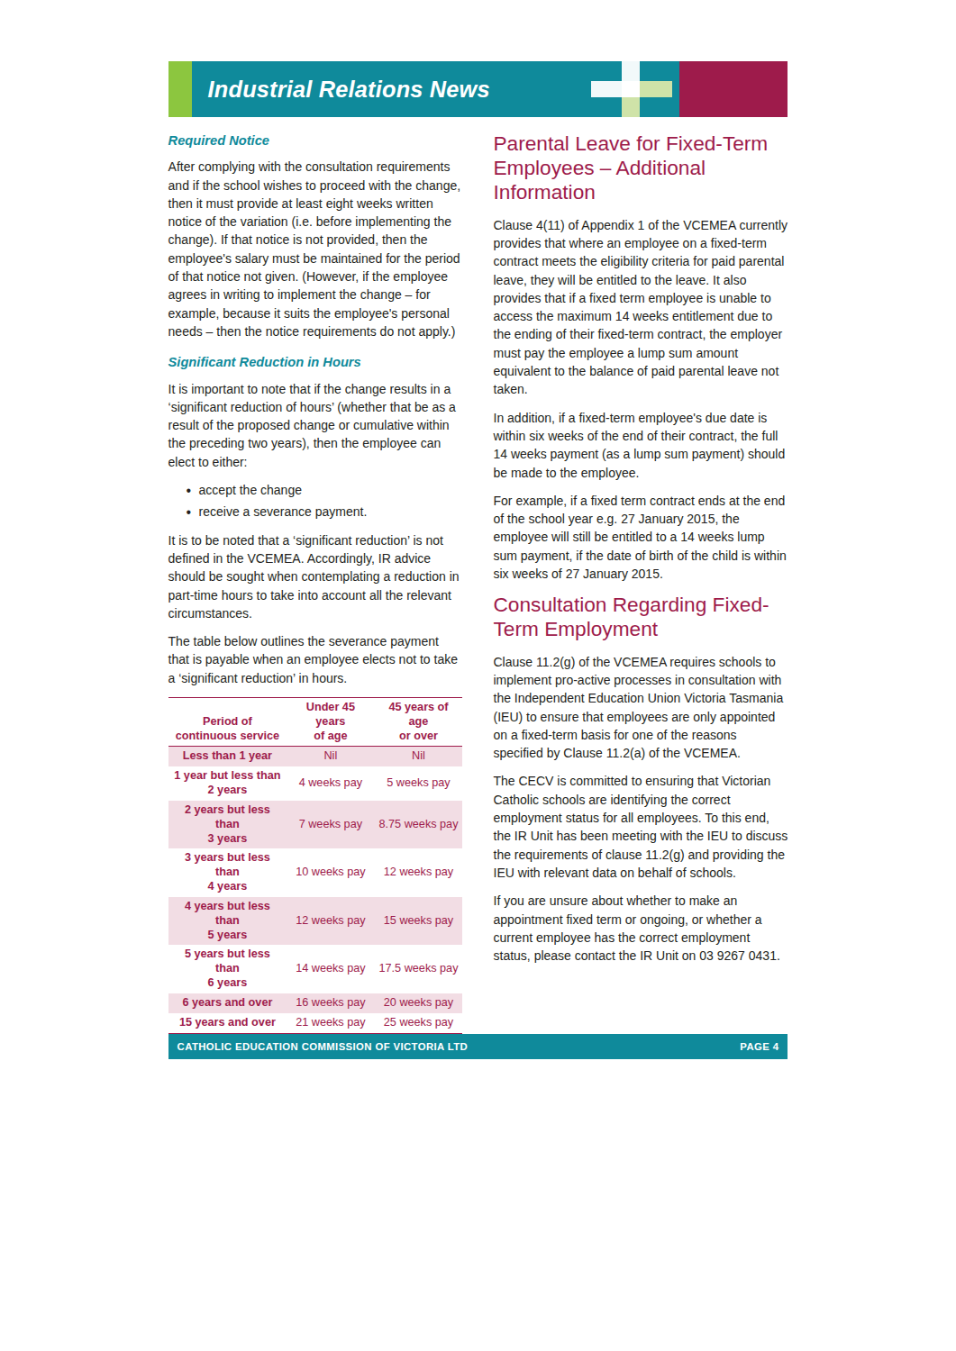Industrial Relations News
Required Notice
After complying with the consultation requirements and if the school wishes to proceed with the change, then it must provide at least eight weeks written notice of the variation (i.e. before implementing the change). If that notice is not provided, then the employee's salary must be maintained for the period of that notice not given. (However, if the employee agrees in writing to implement the change – for example, because it suits the employee's personal needs – then the notice requirements do not apply.)
Significant Reduction in Hours
It is important to note that if the change results in a ‘significant reduction of hours’ (whether that be as a result of the proposed change or cumulative within the preceding two years), then the employee can elect to either:
accept the change
receive a severance payment.
It is to be noted that a ‘significant reduction’ is not defined in the VCEMEA. Accordingly, IR advice should be sought when contemplating a reduction in part-time hours to take into account all the relevant circumstances.
The table below outlines the severance payment that is payable when an employee elects not to take a ‘significant reduction’ in hours.
| Period of continuous service | Under 45 years of age | 45 years of age or over |
| --- | --- | --- |
| Less than 1 year | Nil | Nil |
| 1 year but less than 2 years | 4 weeks pay | 5 weeks pay |
| 2 years but less than 3 years | 7 weeks pay | 8.75 weeks pay |
| 3 years but less than 4 years | 10 weeks pay | 12 weeks pay |
| 4 years but less than 5 years | 12 weeks pay | 15 weeks pay |
| 5 years but less than 6 years | 14 weeks pay | 17.5 weeks pay |
| 6 years and over | 16 weeks pay | 20 weeks pay |
| 15 years and over | 21 weeks pay | 25 weeks pay |
Parental Leave for Fixed-Term Employees – Additional Information
Clause 4(11) of Appendix 1 of the VCEMEA currently provides that where an employee on a fixed-term contract meets the eligibility criteria for paid parental leave, they will be entitled to the leave. It also provides that if a fixed term employee is unable to access the maximum 14 weeks entitlement due to the ending of their fixed-term contract, the employer must pay the employee a lump sum amount equivalent to the balance of paid parental leave not taken.
In addition, if a fixed-term employee's due date is within six weeks of the end of their contract, the full 14 weeks payment (as a lump sum payment) should be made to the employee.
For example, if a fixed term contract ends at the end of the school year e.g. 27 January 2015, the employee will still be entitled to a 14 weeks lump sum payment, if the date of birth of the child is within six weeks of 27 January 2015.
Consultation Regarding Fixed-Term Employment
Clause 11.2(g) of the VCEMEA requires schools to implement pro-active processes in consultation with the Independent Education Union Victoria Tasmania (IEU) to ensure that employees are only appointed on a fixed-term basis for one of the reasons specified by Clause 11.2(a) of the VCEMEA.
The CECV is committed to ensuring that Victorian Catholic schools are identifying the correct employment status for all employees. To this end, the IR Unit has been meeting with the IEU to discuss the requirements of clause 11.2(g) and providing the IEU with relevant data on behalf of schools.
If you are unsure about whether to make an appointment fixed term or ongoing, or whether a current employee has the correct employment status, please contact the IR Unit on 03 9267 0431.
CATHOLIC EDUCATION COMMISSION OF VICTORIA LTD
PAGE 4